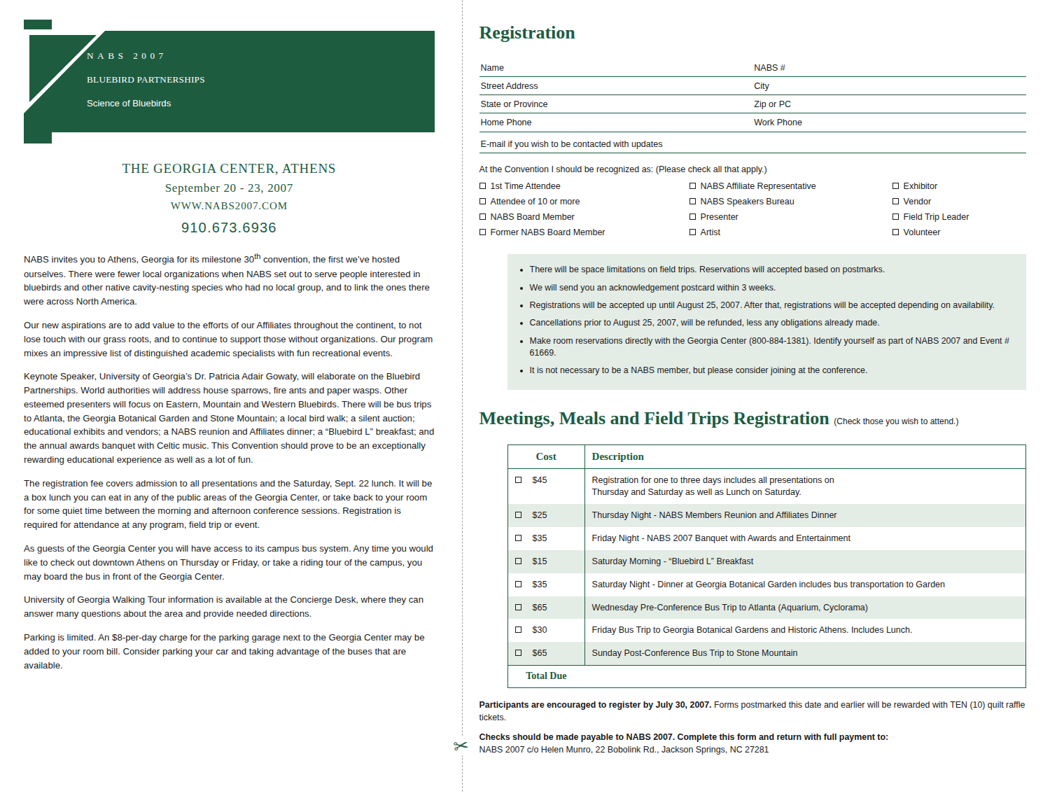✂
NABS 2007
Bluebird Partnerships
Science of Bluebirds
The Georgia Center, Athens
September 20 - 23, 2007
www.NABS2007.com
910.673.6936
NABS invites you to Athens, Georgia for its milestone 30th convention, the first we’ve hosted ourselves. There were fewer local organizations when NABS set out to serve people interested in bluebirds and other native cavity-nesting species who had no local group, and to link the ones there were across North America.
Our new aspirations are to add value to the efforts of our Affiliates throughout the continent, to not lose touch with our grass roots, and to continue to support those without organizations. Our program mixes an impressive list of distinguished academic specialists with fun recreational events.
Keynote Speaker, University of Georgia’s Dr. Patricia Adair Gowaty, will elaborate on the Bluebird Partnerships. World authorities will address house sparrows, fire ants and paper wasps. Other esteemed presenters will focus on Eastern, Mountain and Western Bluebirds. There will be bus trips to Atlanta, the Georgia Botanical Garden and Stone Mountain; a local bird walk; a silent auction; educational exhibits and vendors; a NABS reunion and Affiliates dinner; a “Bluebird L” breakfast; and the annual awards banquet with Celtic music. This Convention should prove to be an exceptionally rewarding educational experience as well as a lot of fun.
The registration fee covers admission to all presentations and the Saturday, Sept. 22 lunch. It will be a box lunch you can eat in any of the public areas of the Georgia Center, or take back to your room for some quiet time between the morning and afternoon conference sessions. Registration is required for attendance at any program, field trip or event.
As guests of the Georgia Center you will have access to its campus bus system. Any time you would like to check out downtown Athens on Thursday or Friday, or take a riding tour of the campus, you may board the bus in front of the Georgia Center.
University of Georgia Walking Tour information is available at the Concierge Desk, where they can answer many questions about the area and provide needed directions.
Parking is limited. An $8-per-day charge for the parking garage next to the Georgia Center may be added to your room bill. Consider parking your car and taking advantage of the buses that are available.
Registration
| Name | NABS # |
| Street Address | City |
| State or Province | Zip or PC |
| Home Phone | Work Phone |
E-mail if you wish to be contacted with updates
At the Convention I should be recognized as: (Please check all that apply.)
1st Time Attendee
Attendee of 10 or more
NABS Board Member
Former NABS Board Member
NABS Affiliate Representative
NABS Speakers Bureau
Presenter
Artist
Exhibitor
Vendor
Field Trip Leader
Volunteer
There will be space limitations on field trips. Reservations will accepted based on postmarks.
We will send you an acknowledgement postcard within 3 weeks.
Registrations will be accepted up until August 25, 2007. After that, registrations will be accepted depending on availability.
Cancellations prior to August 25, 2007, will be refunded, less any obligations already made.
Make room reservations directly with the Georgia Center (800-884-1381). Identify yourself as part of NABS 2007 and Event # 61669.
It is not necessary to be a NABS member, but please consider joining at the conference.
Meetings, Meals and Field Trips Registration (Check those you wish to attend.)
| Cost | Description |
| --- | --- |
| $45 | Registration for one to three days includes all presentations on Thursday and Saturday as well as Lunch on Saturday. |
| $25 | Thursday Night - NABS Members Reunion and Affiliates Dinner |
| $35 | Friday Night - NABS 2007 Banquet with Awards and Entertainment |
| $15 | Saturday Morning - “Bluebird L” Breakfast |
| $35 | Saturday Night - Dinner at Georgia Botanical Garden includes bus transportation to Garden |
| $65 | Wednesday Pre-Conference Bus Trip to Atlanta (Aquarium, Cyclorama) |
| $30 | Friday Bus Trip to Georgia Botanical Gardens and Historic Athens. Includes Lunch. |
| $65 | Sunday Post-Conference Bus Trip to Stone Mountain |
| Total Due | |
Participants are encouraged to register by July 30, 2007. Forms postmarked this date and earlier will be rewarded with TEN (10) quilt raffle tickets.
Checks should be made payable to NABS 2007. Complete this form and return with full payment to:
NABS 2007 c/o Helen Munro, 22 Bobolink Rd., Jackson Springs, NC 27281